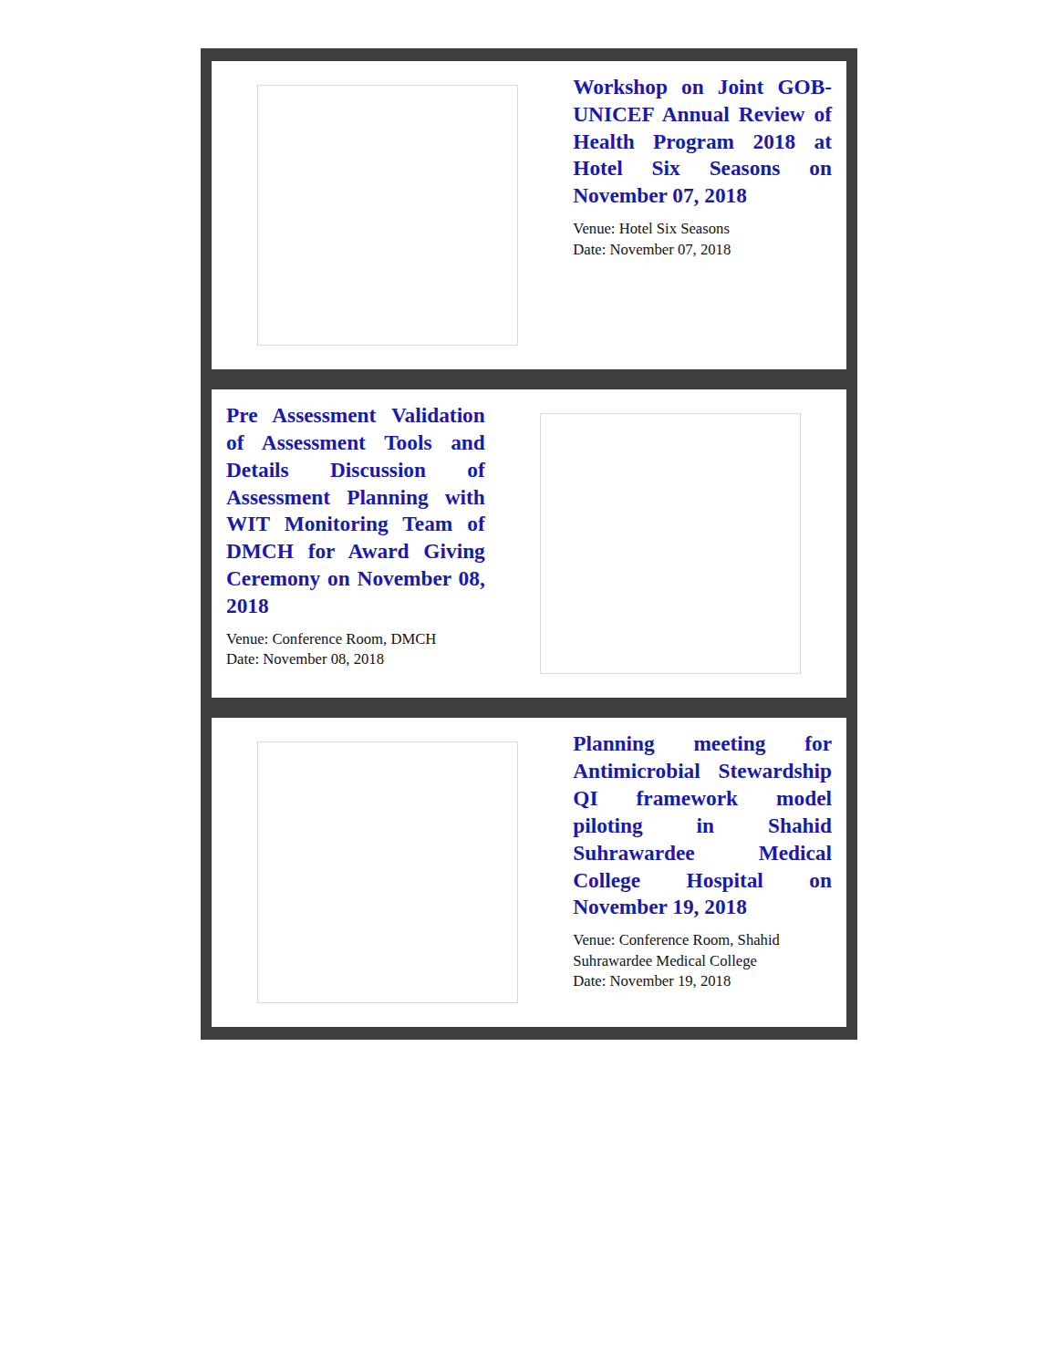Workshop on Joint GOB-UNICEF Annual Review of Health Program 2018 at Hotel Six Seasons on November 07, 2018
Venue: Hotel Six Seasons Date: November 07, 2018
Pre Assessment Validation of Assessment Tools and Details Discussion of Assessment Planning with WIT Monitoring Team of DMCH for Award Giving Ceremony on November 08, 2018
Venue: Conference Room, DMCH Date: November 08, 2018
Planning meeting for Antimicrobial Stewardship QI framework model piloting in Shahid Suhrawardee Medical College Hospital on November 19, 2018
Venue: Conference Room, Shahid Suhrawardee Medical College Date: November 19, 2018